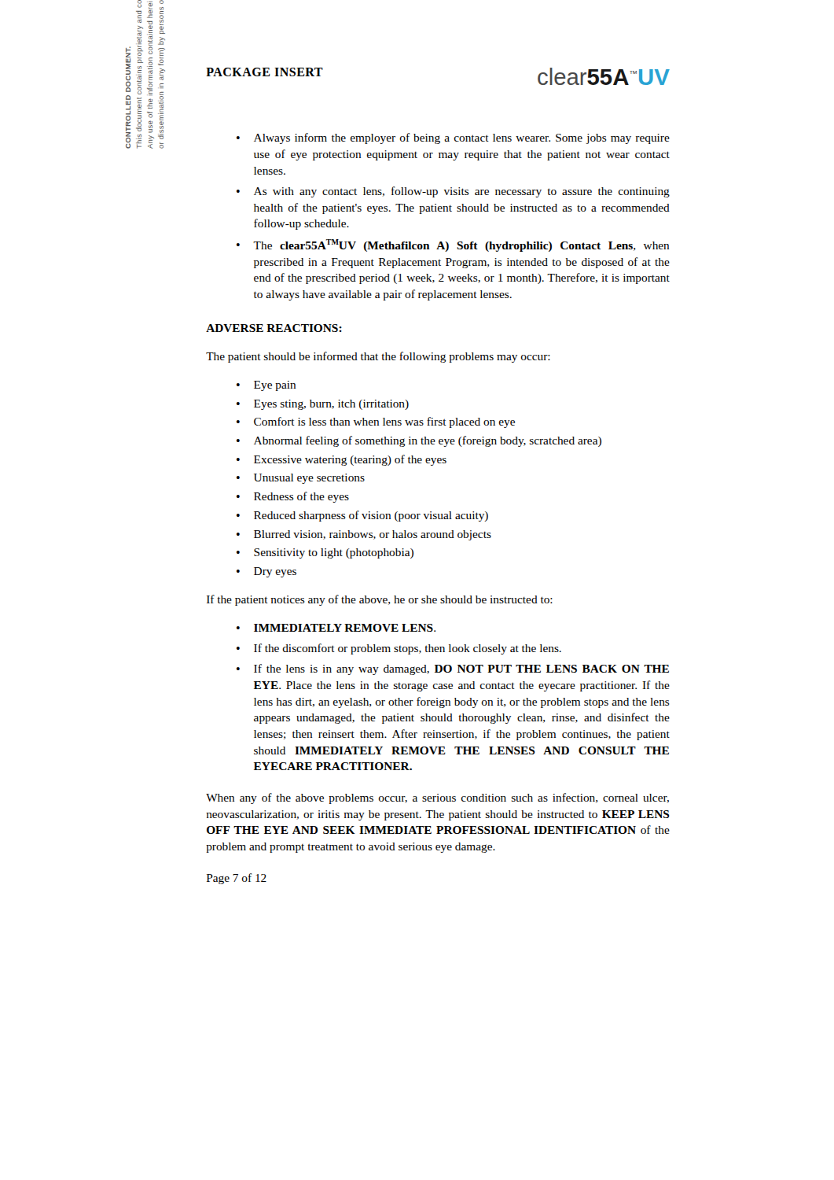CONTROLLED DOCUMENT.
This document contains proprietary and confidential information which is owned by Clearlab SG Pte. Ltd.
Any use of the information contained herein (including, but not limited to, total or partial reproduction, communication,
or dissemination in any form) by persons other than the intended recipient(s) is prohibited.
PACKAGE INSERT
clear 55A™UV
Always inform the employer of being a contact lens wearer. Some jobs may require use of eye protection equipment or may require that the patient not wear contact lenses.
As with any contact lens, follow-up visits are necessary to assure the continuing health of the patient's eyes. The patient should be instructed as to a recommended follow-up schedule.
The clear55ATMUV (Methafilcon A) Soft (hydrophilic) Contact Lens, when prescribed in a Frequent Replacement Program, is intended to be disposed of at the end of the prescribed period (1 week, 2 weeks, or 1 month). Therefore, it is important to always have available a pair of replacement lenses.
ADVERSE REACTIONS:
The patient should be informed that the following problems may occur:
Eye pain
Eyes sting, burn, itch (irritation)
Comfort is less than when lens was first placed on eye
Abnormal feeling of something in the eye (foreign body, scratched area)
Excessive watering (tearing) of the eyes
Unusual eye secretions
Redness of the eyes
Reduced sharpness of vision (poor visual acuity)
Blurred vision, rainbows, or halos around objects
Sensitivity to light (photophobia)
Dry eyes
If the patient notices any of the above, he or she should be instructed to:
IMMEDIATELY REMOVE LENS.
If the discomfort or problem stops, then look closely at the lens.
If the lens is in any way damaged, DO NOT PUT THE LENS BACK ON THE EYE. Place the lens in the storage case and contact the eyecare practitioner. If the lens has dirt, an eyelash, or other foreign body on it, or the problem stops and the lens appears undamaged, the patient should thoroughly clean, rinse, and disinfect the lenses; then reinsert them. After reinsertion, if the problem continues, the patient should IMMEDIATELY REMOVE THE LENSES AND CONSULT THE EYECARE PRACTITIONER.
When any of the above problems occur, a serious condition such as infection, corneal ulcer, neovascularization, or iritis may be present. The patient should be instructed to KEEP LENS OFF THE EYE AND SEEK IMMEDIATE PROFESSIONAL IDENTIFICATION of the problem and prompt treatment to avoid serious eye damage.
Page 7 of 12